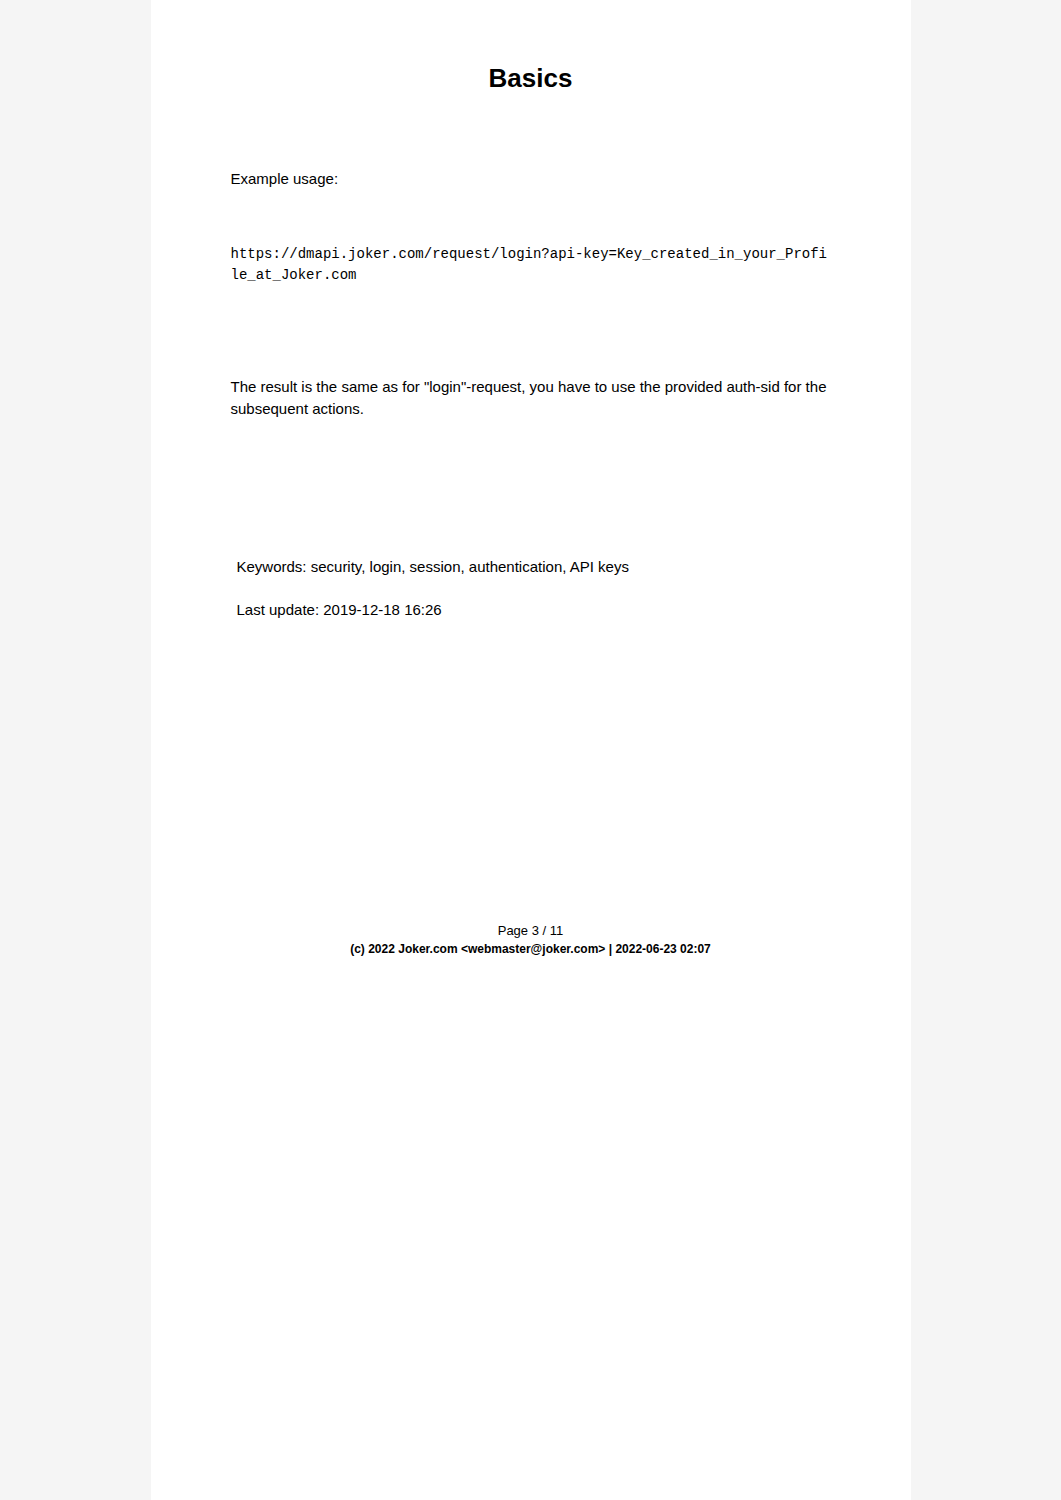Basics
Example usage:
https://dmapi.joker.com/request/login?api-key=Key_created_in_your_Profile_at_Joker.com
The result is the same as for "login"-request, you have to use the provided auth-sid for the subsequent actions.
Keywords: security, login, session, authentication, API keys
Last update: 2019-12-18 16:26
Page 3 / 11
(c) 2022 Joker.com <webmaster@joker.com> | 2022-06-23 02:07